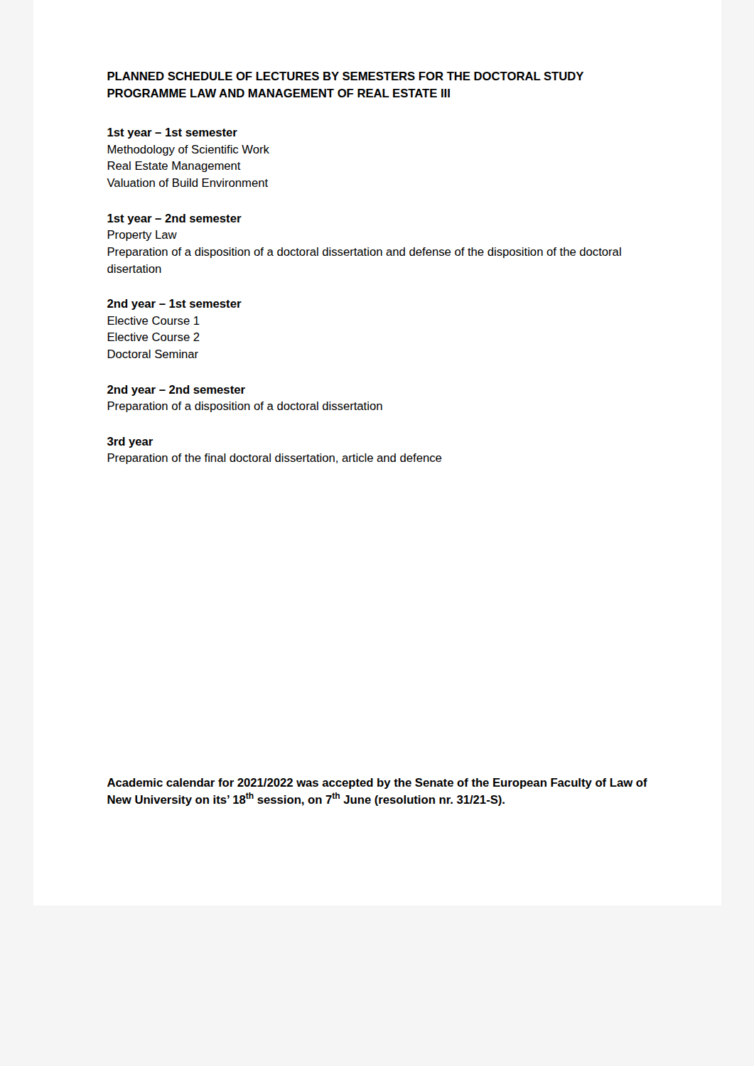Planned schedule of lectures by semesters for the doctoral study programme law and management of real estate III
1st year – 1st semester
Methodology of Scientific Work
Real Estate Management
Valuation of Build Environment
1st year – 2nd semester
Property Law
Preparation of a disposition of a doctoral dissertation and defense of the disposition of the doctoral disertation
2nd year – 1st semester
Elective Course 1
Elective Course 2
Doctoral Seminar
2nd year – 2nd semester
Preparation of a disposition of a doctoral dissertation
3rd year
Preparation of the final doctoral dissertation, article and defence
Academic calendar for 2021/2022 was accepted by the Senate of the European Faculty of Law of New University on its’ 18th session, on 7th June (resolution nr. 31/21-S).